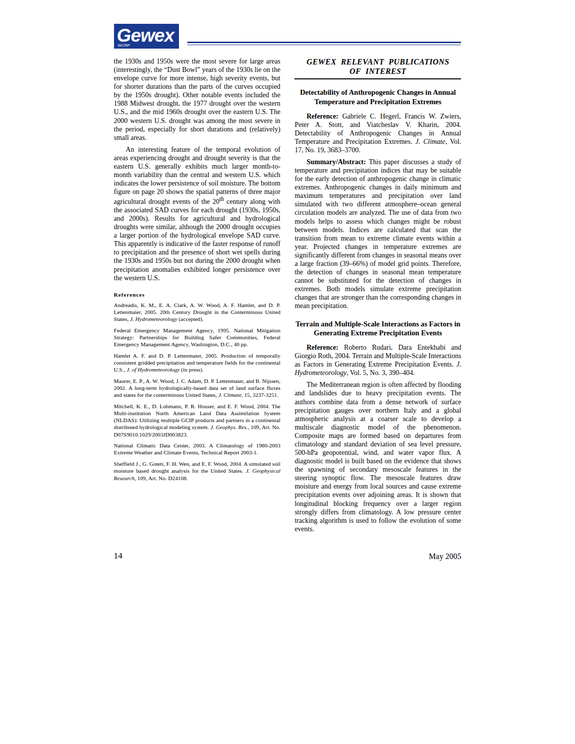GewexWCRP
the 1930s and 1950s were the most severe for large areas (interestingly, the “Dust Bowl” years of the 1930s lie on the envelope curve for more intense, high severity events, but for shorter durations than the parts of the curves occupied by the 1950s drought). Other notable events included the 1988 Midwest drought, the 1977 drought over the western U.S., and the mid 1960s drought over the eastern U.S. The 2000 western U.S. drought was among the most severe in the period, especially for short durations and (relatively) small areas.
An interesting feature of the temporal evolution of areas experiencing drought and drought severity is that the eastern U.S. generally exhibits much larger month-to-month variability than the central and western U.S. which indicates the lower persistence of soil moisture. The bottom figure on page 20 shows the spatial patterns of three major agricultural drought events of the 20th century along with the associated SAD curves for each drought (1930s, 1950s, and 2000s). Results for agricultural and hydrological droughts were similar, although the 2000 drought occupies a larger portion of the hydrological envelope SAD curve. This apparently is indicative of the faster response of runoff to precipitation and the presence of short wet spells during the 1930s and 1950s but not during the 2000 drought when precipitation anomalies exhibited longer persistence over the western U.S.
References
Andreadis, K. M., E. A. Clark, A. W. Wood, A. F. Hamlet, and D. P. Lettenmaier, 2005. 20th Century Drought in the Conterminous United States, J. Hydrometeorology (accepted).
Federal Emergency Management Agency, 1995. National Mitigation Strategy: Partnerships for Building Safer Communities, Federal Emergency Management Agency, Washington, D.C., 40 pp.
Hamlet A. F. and D. P. Lettenmaier, 2005. Production of temporally consistent gridded precipitation and temperature fields for the continental U.S., J. of Hydrometeorology (in press).
Maurer, E. P., A. W. Wood, J. C. Adam, D. P. Lettenmaier, and B. Nijssen, 2002. A long-term hydrologically-based data set of land surface fluxes and states for the conterminous United States, J. Climate, 15, 3237-3251.
Mitchell, K. E., D. Lohmann, P. R. Houser, and E. F. Wood, 2004. The Multi-institution North American Land Data Assimilation System (NLDAS): Utilizing multiple GCIP products and partners in a continental distributed hydrological modeling system. J. Geophys. Res., 109, Art. No. D07S9010.1029/2003JD003823.
National Climatic Data Center, 2003. A Climatology of 1980-2003 Extreme Weather and Climate Events, Technical Report 2003-1.
Sheffield J., G. Goteti, F. H. Wen, and E. F. Wood, 2004. A simulated soil moisture based drought analysis for the United States. J. Geophysical Research, 109, Art. No. D24108.
GEWEX RELEVANT PUBLICATIONS
OF INTEREST
Detectability of Anthropogenic Changes in Annual Temperature and Precipitation Extremes
Reference: Gabriele C. Hegerl, Francis W. Zwiers, Peter A. Stott, and Viatcheslav V. Kharin, 2004. Detectability of Anthropogenic Changes in Annual Temperature and Precipitation Extremes. J. Climate, Vol. 17, No. 19, 3683–3700.
Summary/Abstract: This paper discusses a study of temperature and precipitation indices that may be suitable for the early detection of anthropogenic change in climatic extremes. Anthropogenic changes in daily minimum and maximum temperatures and precipitation over land simulated with two different atmosphere–ocean general circulation models are analyzed. The use of data from two models helps to assess which changes might be robust between models. Indices are calculated that scan the transition from mean to extreme climate events within a year. Projected changes in temperature extremes are significantly different from changes in seasonal means over a large fraction (39–66%) of model grid points. Therefore, the detection of changes in seasonal mean temperature cannot be substituted for the detection of changes in extremes. Both models simulate extreme precipitation changes that are stronger than the corresponding changes in mean precipitation.
Terrain and Multiple-Scale Interactions as Factors in Generating Extreme Precipitation Events
Reference: Roberto Rudari, Dara Entekhabi and Giorgio Roth, 2004. Terrain and Multiple-Scale Interactions as Factors in Generating Extreme Precipitation Events. J. Hydrometeorology, Vol. 5, No. 3, 390–404.
The Mediterranean region is often affected by flooding and landslides due to heavy precipitation events. The authors combine data from a dense network of surface precipitation gauges over northern Italy and a global atmospheric analysis at a coarser scale to develop a multiscale diagnostic model of the phenomenon. Composite maps are formed based on departures from climatology and standard deviation of sea level pressure, 500-hPa geopotential, wind, and water vapor flux. A diagnostic model is built based on the evidence that shows the spawning of secondary mesoscale features in the steering synoptic flow. The mesoscale features draw moisture and energy from local sources and cause extreme precipitation events over adjoining areas. It is shown that longitudinal blocking frequency over a larger region strongly differs from climatology. A low pressure center tracking algorithm is used to follow the evolution of some events.
14 May 2005